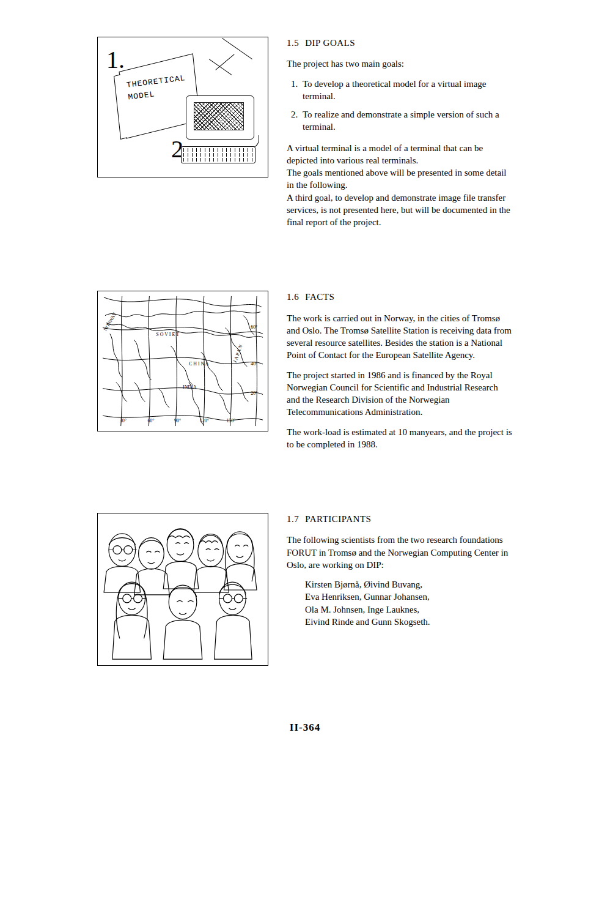1.
THEORETICAL
MODEL
2.
1.5 DIP GOALS
The project has two main goals:
To develop a theoretical model for a virtual image terminal.
To realize and demonstrate a simple version of such a terminal.
A virtual terminal is a model of a terminal that can be depicted into various real terminals.
The goals mentioned above will be presented in some detail in the following.
A third goal, to develop and demonstrate image file transfer services, is not presented here, but will be documented in the final report of the project.
NORWAY S O V I E T C H I N A INDIA J A P A N 60° 40° 20° 30° 60° 90° 120° 150°
1.6 FACTS
The work is carried out in Norway, in the cities of Tromsø and Oslo. The Tromsø Satellite Station is receiving data from several resource satellites. Besides the station is a National Point of Contact for the European Satellite Agency.
The project started in 1986 and is financed by the Royal Norwegian Council for Scientific and Industrial Research and the Research Division of the Norwegian Telecommunications Administration.
The work-load is estimated at 10 manyears, and the project is to be completed in 1988.
1.7 PARTICIPANTS
The following scientists from the two research foundations FORUT in Tromsø and the Norwegian Computing Center in Oslo, are working on DIP:
Kirsten Bjørnå, Øivind Buvang,
Eva Henriksen, Gunnar Johansen,
Ola M. Johnsen, Inge Lauknes,
Eivind Rinde and Gunn Skogseth.
II-364